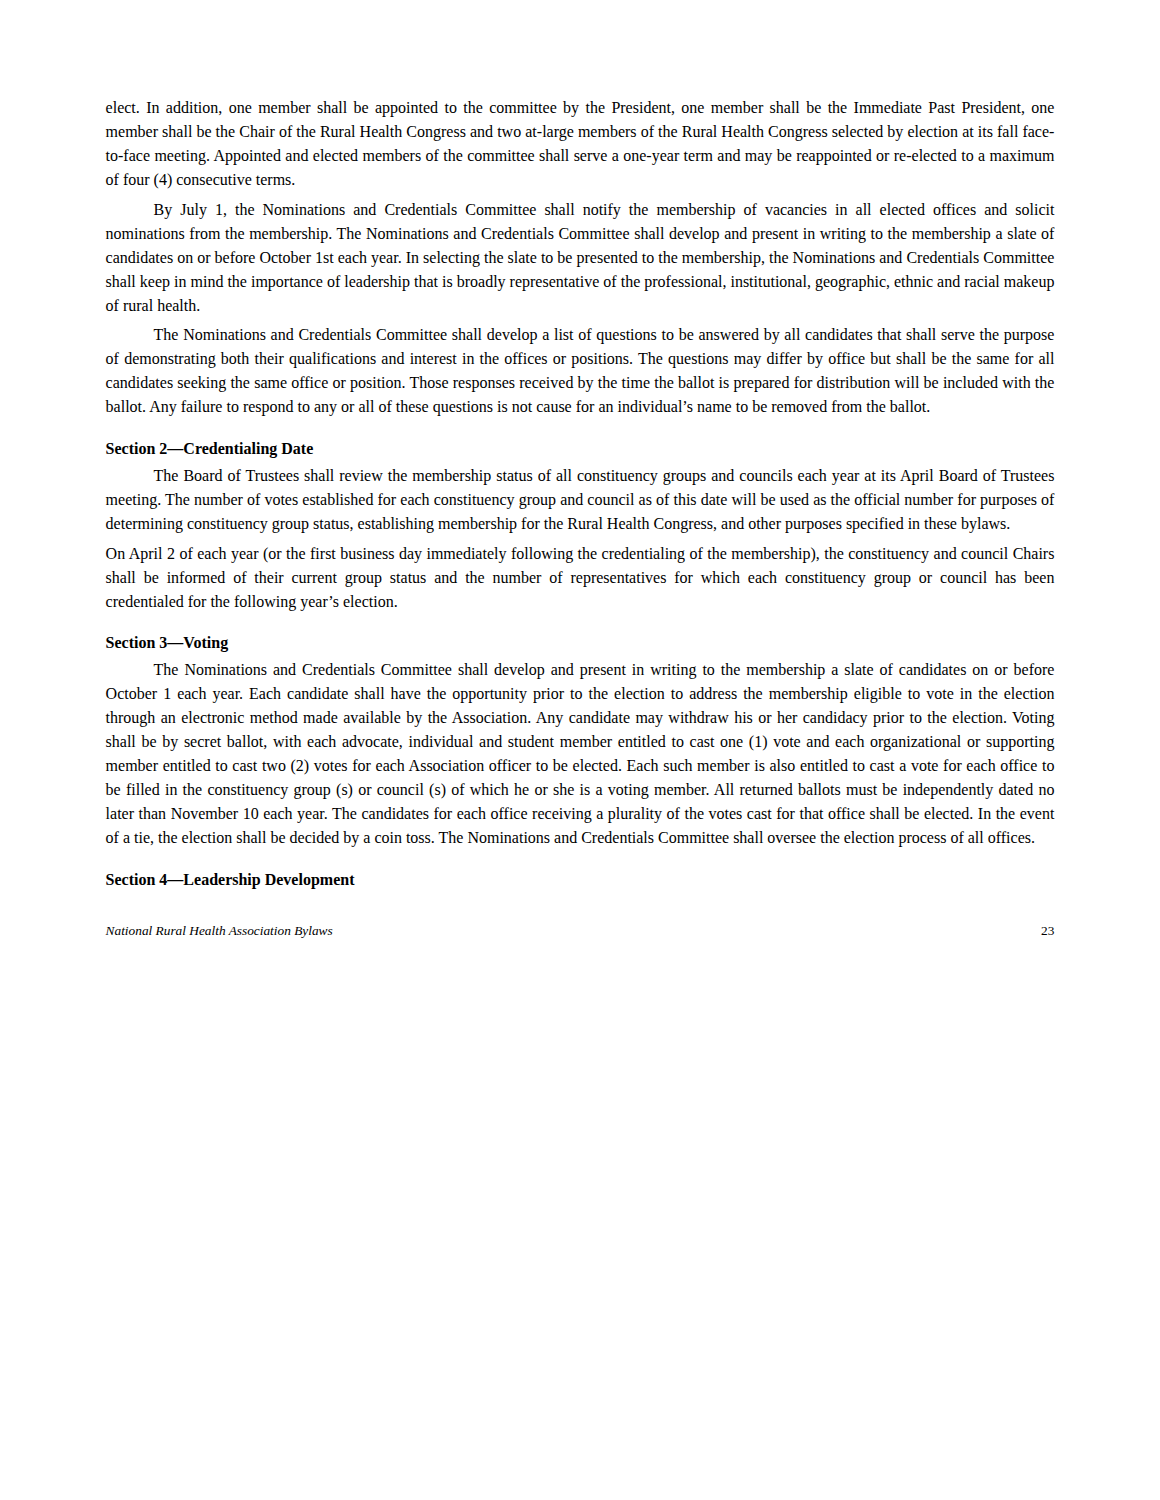elect. In addition, one member shall be appointed to the committee by the President, one member shall be the Immediate Past President, one member shall be the Chair of the Rural Health Congress and two at-large members of the Rural Health Congress selected by election at its fall face-to-face meeting. Appointed and elected members of the committee shall serve a one-year term and may be reappointed or re-elected to a maximum of four (4) consecutive terms.
By July 1, the Nominations and Credentials Committee shall notify the membership of vacancies in all elected offices and solicit nominations from the membership. The Nominations and Credentials Committee shall develop and present in writing to the membership a slate of candidates on or before October 1st each year. In selecting the slate to be presented to the membership, the Nominations and Credentials Committee shall keep in mind the importance of leadership that is broadly representative of the professional, institutional, geographic, ethnic and racial makeup of rural health.
The Nominations and Credentials Committee shall develop a list of questions to be answered by all candidates that shall serve the purpose of demonstrating both their qualifications and interest in the offices or positions. The questions may differ by office but shall be the same for all candidates seeking the same office or position. Those responses received by the time the ballot is prepared for distribution will be included with the ballot. Any failure to respond to any or all of these questions is not cause for an individual’s name to be removed from the ballot.
Section 2—Credentialing Date
The Board of Trustees shall review the membership status of all constituency groups and councils each year at its April Board of Trustees meeting. The number of votes established for each constituency group and council as of this date will be used as the official number for purposes of determining constituency group status, establishing membership for the Rural Health Congress, and other purposes specified in these bylaws.
On April 2 of each year (or the first business day immediately following the credentialing of the membership), the constituency and council Chairs shall be informed of their current group status and the number of representatives for which each constituency group or council has been credentialed for the following year’s election.
Section 3—Voting
The Nominations and Credentials Committee shall develop and present in writing to the membership a slate of candidates on or before October 1 each year. Each candidate shall have the opportunity prior to the election to address the membership eligible to vote in the election through an electronic method made available by the Association. Any candidate may withdraw his or her candidacy prior to the election. Voting shall be by secret ballot, with each advocate, individual and student member entitled to cast one (1) vote and each organizational or supporting member entitled to cast two (2) votes for each Association officer to be elected. Each such member is also entitled to cast a vote for each office to be filled in the constituency group (s) or council (s) of which he or she is a voting member. All returned ballots must be independently dated no later than November 10 each year. The candidates for each office receiving a plurality of the votes cast for that office shall be elected. In the event of a tie, the election shall be decided by a coin toss. The Nominations and Credentials Committee shall oversee the election process of all offices.
Section 4—Leadership Development
National Rural Health Association Bylaws 23